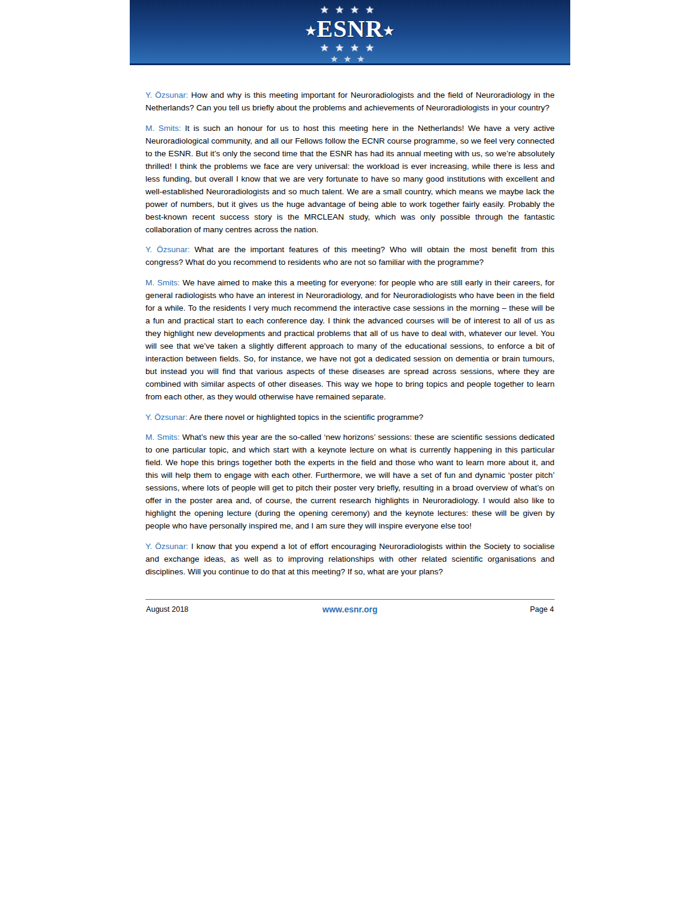★★★★
★ESNR★
★★★★
★★★
Y. Özsunar: How and why is this meeting important for Neuroradiologists and the field of Neuroradiology in the Netherlands? Can you tell us briefly about the problems and achievements of Neuroradiologists in your country?
M. Smits: It is such an honour for us to host this meeting here in the Netherlands! We have a very active Neuroradiological community, and all our Fellows follow the ECNR course programme, so we feel very connected to the ESNR. But it’s only the second time that the ESNR has had its annual meeting with us, so we’re absolutely thrilled! I think the problems we face are very universal: the workload is ever increasing, while there is less and less funding, but overall I know that we are very fortunate to have so many good institutions with excellent and well-established Neuroradiologists and so much talent. We are a small country, which means we maybe lack the power of numbers, but it gives us the huge advantage of being able to work together fairly easily. Probably the best-known recent success story is the MRCLEAN study, which was only possible through the fantastic collaboration of many centres across the nation.
Y. Özsunar: What are the important features of this meeting? Who will obtain the most benefit from this congress? What do you recommend to residents who are not so familiar with the programme?
M. Smits: We have aimed to make this a meeting for everyone: for people who are still early in their careers, for general radiologists who have an interest in Neuroradiology, and for Neuroradiologists who have been in the field for a while. To the residents I very much recommend the interactive case sessions in the morning – these will be a fun and practical start to each conference day. I think the advanced courses will be of interest to all of us as they highlight new developments and practical problems that all of us have to deal with, whatever our level. You will see that we’ve taken a slightly different approach to many of the educational sessions, to enforce a bit of interaction between fields. So, for instance, we have not got a dedicated session on dementia or brain tumours, but instead you will find that various aspects of these diseases are spread across sessions, where they are combined with similar aspects of other diseases. This way we hope to bring topics and people together to learn from each other, as they would otherwise have remained separate.
Y. Özsunar: Are there novel or highlighted topics in the scientific programme?
M. Smits: What’s new this year are the so-called ‘new horizons’ sessions: these are scientific sessions dedicated to one particular topic, and which start with a keynote lecture on what is currently happening in this particular field. We hope this brings together both the experts in the field and those who want to learn more about it, and this will help them to engage with each other. Furthermore, we will have a set of fun and dynamic ‘poster pitch’ sessions, where lots of people will get to pitch their poster very briefly, resulting in a broad overview of what’s on offer in the poster area and, of course, the current research highlights in Neuroradiology. I would also like to highlight the opening lecture (during the opening ceremony) and the keynote lectures: these will be given by people who have personally inspired me, and I am sure they will inspire everyone else too!
Y. Özsunar: I know that you expend a lot of effort encouraging Neuroradiologists within the Society to socialise and exchange ideas, as well as to improving relationships with other related scientific organisations and disciplines. Will you continue to do that at this meeting? If so, what are your plans?
| August 2018 | www.esnr.org | Page 4 |